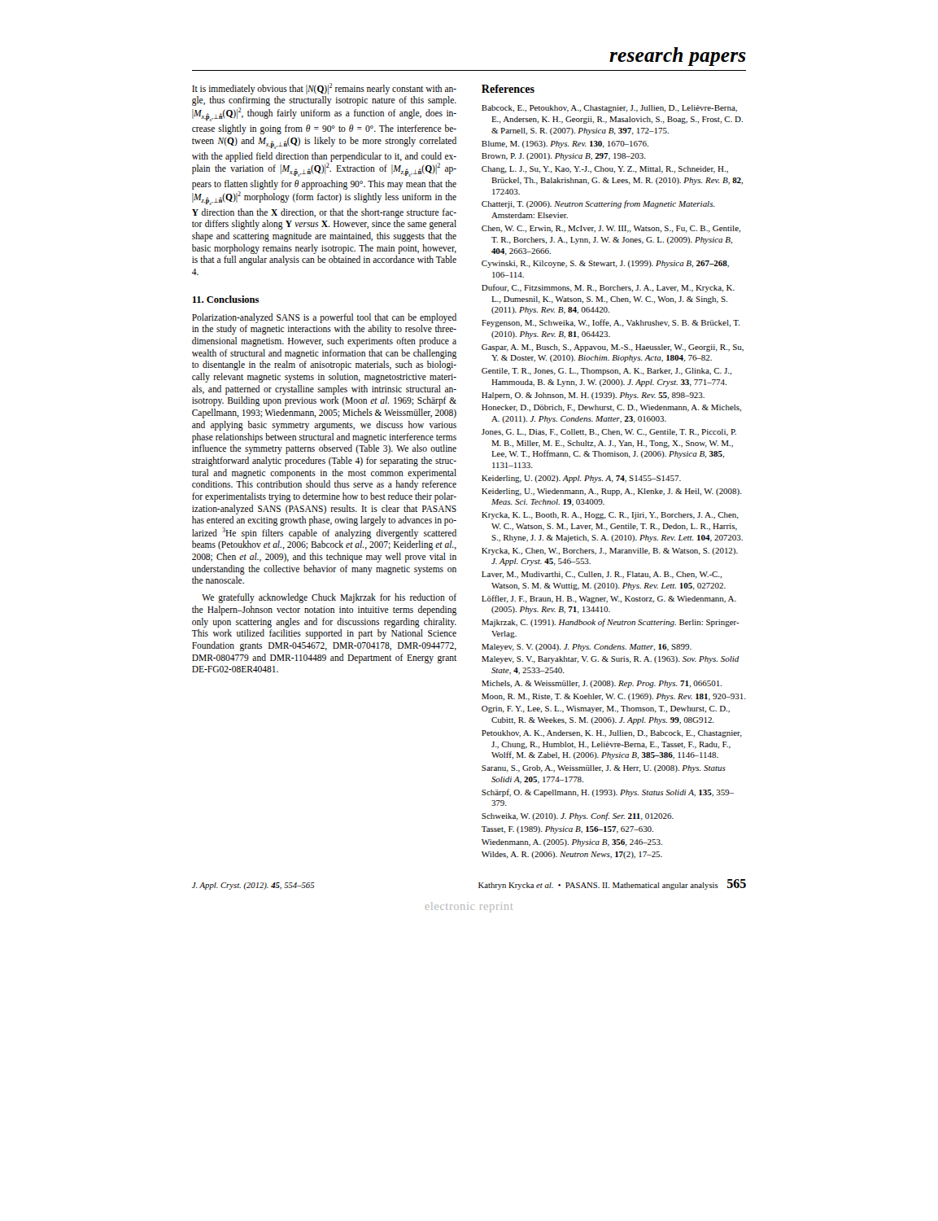research papers
It is immediately obvious that |N(Q)|2 remains nearly constant with angle, thus confirming the structurally isotropic nature of this sample. |Mx,p̂x,⊥n̂(Q)|2, though fairly uniform as a function of angle, does increase slightly in going from θ = 90° to θ = 0°. The interference between N(Q) and Mx,p̂x,⊥n̂(Q) is likely to be more strongly correlated with the applied field direction than perpendicular to it, and could explain the variation of |Mx,p̂x,⊥n̂(Q)|2. Extraction of |Mz,p̂x,⊥n̂(Q)|2 appears to flatten slightly for θ approaching 90°. This may mean that the |Mz,p̂x,⊥n̂(Q)|2 morphology (form factor) is slightly less uniform in the Y direction than the X direction, or that the short-range structure factor differs slightly along Y versus X. However, since the same general shape and scattering magnitude are maintained, this suggests that the basic morphology remains nearly isotropic. The main point, however, is that a full angular analysis can be obtained in accordance with Table 4.
11. Conclusions
Polarization-analyzed SANS is a powerful tool that can be employed in the study of magnetic interactions with the ability to resolve three-dimensional magnetism. However, such experiments often produce a wealth of structural and magnetic information that can be challenging to disentangle in the realm of anisotropic materials, such as biologically relevant magnetic systems in solution, magnetostrictive materials, and patterned or crystalline samples with intrinsic structural anisotropy. Building upon previous work (Moon et al. 1969; Schärpf & Capellmann, 1993; Wiedenmann, 2005; Michels & Weissmüller, 2008) and applying basic symmetry arguments, we discuss how various phase relationships between structural and magnetic interference terms influence the symmetry patterns observed (Table 3). We also outline straightforward analytic procedures (Table 4) for separating the structural and magnetic components in the most common experimental conditions. This contribution should thus serve as a handy reference for experimentalists trying to determine how to best reduce their polarization-analyzed SANS (PASANS) results. It is clear that PASANS has entered an exciting growth phase, owing largely to advances in polarized 3He spin filters capable of analyzing divergently scattered beams (Petoukhov et al., 2006; Babcock et al., 2007; Keiderling et al., 2008; Chen et al., 2009), and this technique may well prove vital in understanding the collective behavior of many magnetic systems on the nanoscale.
We gratefully acknowledge Chuck Majkrzak for his reduction of the Halpern–Johnson vector notation into intuitive terms depending only upon scattering angles and for discussions regarding chirality. This work utilized facilities supported in part by National Science Foundation grants DMR-0454672, DMR-0704178, DMR-0944772, DMR-0804779 and DMR-1104489 and Department of Energy grant DE-FG02-08ER40481.
References
Babcock, E., Petoukhov, A., Chastagnier, J., Jullien, D., Lelièvre-Berna, E., Andersen, K. H., Georgii, R., Masalovich, S., Boag, S., Frost, C. D. & Parnell, S. R. (2007). Physica B, 397, 172–175.
Blume, M. (1963). Phys. Rev. 130, 1670–1676.
Brown, P. J. (2001). Physica B, 297, 198–203.
Chang, L. J., Su, Y., Kao, Y.-J., Chou, Y. Z., Mittal, R., Schneider, H., Brückel, Th., Balakrishnan, G. & Lees, M. R. (2010). Phys. Rev. B, 82, 172403.
Chatterji, T. (2006). Neutron Scattering from Magnetic Materials. Amsterdam: Elsevier.
Chen, W. C., Erwin, R., McIver, J. W. III,, Watson, S., Fu, C. B., Gentile, T. R., Borchers, J. A., Lynn, J. W. & Jones, G. L. (2009). Physica B, 404, 2663–2666.
Cywinski, R., Kilcoyne, S. & Stewart, J. (1999). Physica B, 267–268, 106–114.
Dufour, C., Fitzsimmons, M. R., Borchers, J. A., Laver, M., Krycka, K. L., Dumesnil, K., Watson, S. M., Chen, W. C., Won, J. & Singh, S. (2011). Phys. Rev. B, 84, 064420.
Feygenson, M., Schweika, W., Ioffe, A., Vakhrushev, S. B. & Brückel, T. (2010). Phys. Rev. B, 81, 064423.
Gaspar, A. M., Busch, S., Appavou, M.-S., Haeussler, W., Georgii, R., Su, Y. & Doster, W. (2010). Biochim. Biophys. Acta, 1804, 76–82.
Gentile, T. R., Jones, G. L., Thompson, A. K., Barker, J., Glinka, C. J., Hammouda, B. & Lynn, J. W. (2000). J. Appl. Cryst. 33, 771–774.
Halpern, O. & Johnson, M. H. (1939). Phys. Rev. 55, 898–923.
Honecker, D., Döbrich, F., Dewhurst, C. D., Wiedenmann, A. & Michels, A. (2011). J. Phys. Condens. Matter, 23, 016003.
Jones, G. L., Dias, F., Collett, B., Chen, W. C., Gentile, T. R., Piccoli, P. M. B., Miller, M. E., Schultz, A. J., Yan, H., Tong, X., Snow, W. M., Lee, W. T., Hoffmann, C. & Thomison, J. (2006). Physica B, 385, 1131–1133.
Keiderling, U. (2002). Appl. Phys. A, 74, S1455–S1457.
Keiderling, U., Wiedenmann, A., Rupp, A., Klenke, J. & Heil, W. (2008). Meas. Sci. Technol. 19, 034009.
Krycka, K. L., Booth, R. A., Hogg, C. R., Ijiri, Y., Borchers, J. A., Chen, W. C., Watson, S. M., Laver, M., Gentile, T. R., Dedon, L. R., Harris, S., Rhyne, J. J. & Majetich, S. A. (2010). Phys. Rev. Lett. 104, 207203.
Krycka, K., Chen, W., Borchers, J., Maranville, B. & Watson, S. (2012). J. Appl. Cryst. 45, 546–553.
Laver, M., Mudivarthi, C., Cullen, J. R., Flatau, A. B., Chen, W.-C., Watson, S. M. & Wuttig, M. (2010). Phys. Rev. Lett. 105, 027202.
Löffler, J. F., Braun, H. B., Wagner, W., Kostorz, G. & Wiedenmann, A. (2005). Phys. Rev. B, 71, 134410.
Majkrzak, C. (1991). Handbook of Neutron Scattering. Berlin: Springer-Verlag.
Maleyev, S. V. (2004). J. Phys. Condens. Matter, 16, S899.
Maleyev, S. V., Baryakhtar, V. G. & Suris, R. A. (1963). Sov. Phys. Solid State, 4, 2533–2540.
Michels, A. & Weissmüller, J. (2008). Rep. Prog. Phys. 71, 066501.
Moon, R. M., Riste, T. & Koehler, W. C. (1969). Phys. Rev. 181, 920–931.
Ogrin, F. Y., Lee, S. L., Wismayer, M., Thomson, T., Dewhurst, C. D., Cubitt, R. & Weekes, S. M. (2006). J. Appl. Phys. 99, 08G912.
Petoukhov, A. K., Andersen, K. H., Jullien, D., Babcock, E., Chastagnier, J., Chung, R., Humblot, H., Lelièvre-Berna, E., Tasset, F., Radu, F., Wolff, M. & Zabel, H. (2006). Physica B, 385–386, 1146–1148.
Saranu, S., Grob, A., Weissmüller, J. & Herr, U. (2008). Phys. Status Solidi A, 205, 1774–1778.
Schärpf, O. & Capellmann, H. (1993). Phys. Status Solidi A, 135, 359–379.
Schweika, W. (2010). J. Phys. Conf. Ser. 211, 012026.
Tasset, F. (1989). Physica B, 156–157, 627–630.
Wiedenmann, A. (2005). Physica B, 356, 246–253.
Wildes, A. R. (2006). Neutron News, 17(2), 17–25.
J. Appl. Cryst. (2012). 45, 554–565
Kathryn Krycka et al. • PASANS. II. Mathematical angular analysis 565
electronic reprint